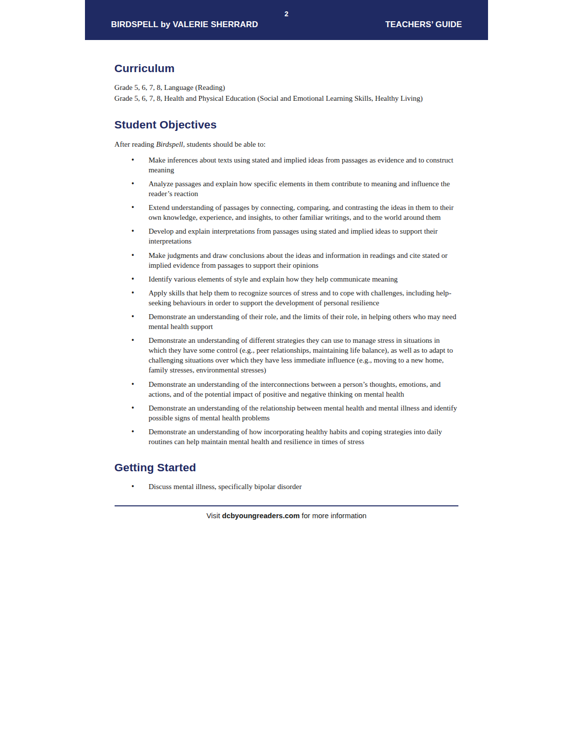2
BIRDSPELL by VALERIE SHERRARD
TEACHERS’ GUIDE
Curriculum
Grade 5, 6, 7, 8, Language (Reading)
Grade 5, 6, 7, 8, Health and Physical Education (Social and Emotional Learning Skills, Healthy Living)
Student Objectives
After reading Birdspell, students should be able to:
Make inferences about texts using stated and implied ideas from passages as evidence and to construct meaning
Analyze passages and explain how specific elements in them contribute to meaning and influence the reader’s reaction
Extend understanding of passages by connecting, comparing, and contrasting the ideas in them to their own knowledge, experience, and insights, to other familiar writings, and to the world around them
Develop and explain interpretations from passages using stated and implied ideas to support their interpretations
Make judgments and draw conclusions about the ideas and information in readings and cite stated or implied evidence from passages to support their opinions
Identify various elements of style and explain how they help communicate meaning
Apply skills that help them to recognize sources of stress and to cope with challenges, including help-seeking behaviours in order to support the development of personal resilience
Demonstrate an understanding of their role, and the limits of their role, in helping others who may need mental health support
Demonstrate an understanding of different strategies they can use to manage stress in situations in which they have some control (e.g., peer relationships, maintaining life balance), as well as to adapt to challenging situations over which they have less immediate influence (e.g., moving to a new home, family stresses, environmental stresses)
Demonstrate an understanding of the interconnections between a person’s thoughts, emotions, and actions, and of the potential impact of positive and negative thinking on mental health
Demonstrate an understanding of the relationship between mental health and mental illness and identify possible signs of mental health problems
Demonstrate an understanding of how incorporating healthy habits and coping strategies into daily routines can help maintain mental health and resilience in times of stress
Getting Started
Discuss mental illness, specifically bipolar disorder
Visit dcbyoungreaders.com for more information